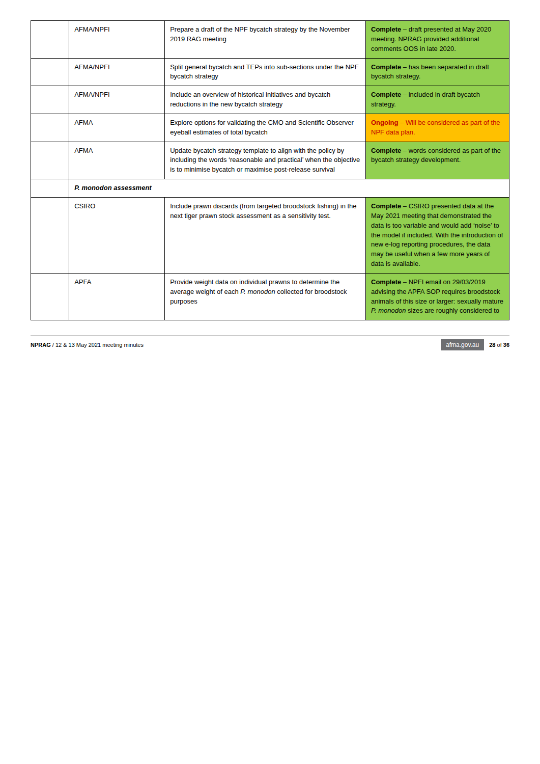| | AFMA/NPFI | Prepare a draft of the NPF bycatch strategy by the November 2019 RAG meeting | Complete – draft presented at May 2020 meeting. NPRAG provided additional comments OOS in late 2020. |
| | AFMA/NPFI | Split general bycatch and TEPs into sub-sections under the NPF bycatch strategy | Complete – has been separated in draft bycatch strategy. |
| | AFMA/NPFI | Include an overview of historical initiatives and bycatch reductions in the new bycatch strategy | Complete – included in draft bycatch strategy. |
| | AFMA | Explore options for validating the CMO and Scientific Observer eyeball estimates of total bycatch | Ongoing – Will be considered as part of the NPF data plan. |
| | AFMA | Update bycatch strategy template to align with the policy by including the words ‘reasonable and practical’ when the objective is to minimise bycatch or maximise post-release survival | Complete – words considered as part of the bycatch strategy development. |
| | P. monodon assessment |
| | CSIRO | Include prawn discards (from targeted broodstock fishing) in the next tiger prawn stock assessment as a sensitivity test. | Complete – CSIRO presented data at the May 2021 meeting that demonstrated the data is too variable and would add ‘noise’ to the model if included. With the introduction of new e-log reporting procedures, the data may be useful when a few more years of data is available. |
| | APFA | Provide weight data on individual prawns to determine the average weight of each P. monodon collected for broodstock purposes | Complete – NPFI email on 29/03/2019 advising the APFA SOP requires broodstock animals of this size or larger: sexually mature P. monodon sizes are roughly considered to |
NPRAG / 12 & 13 May 2021 meeting minutes
afma.gov.au 28 of 36